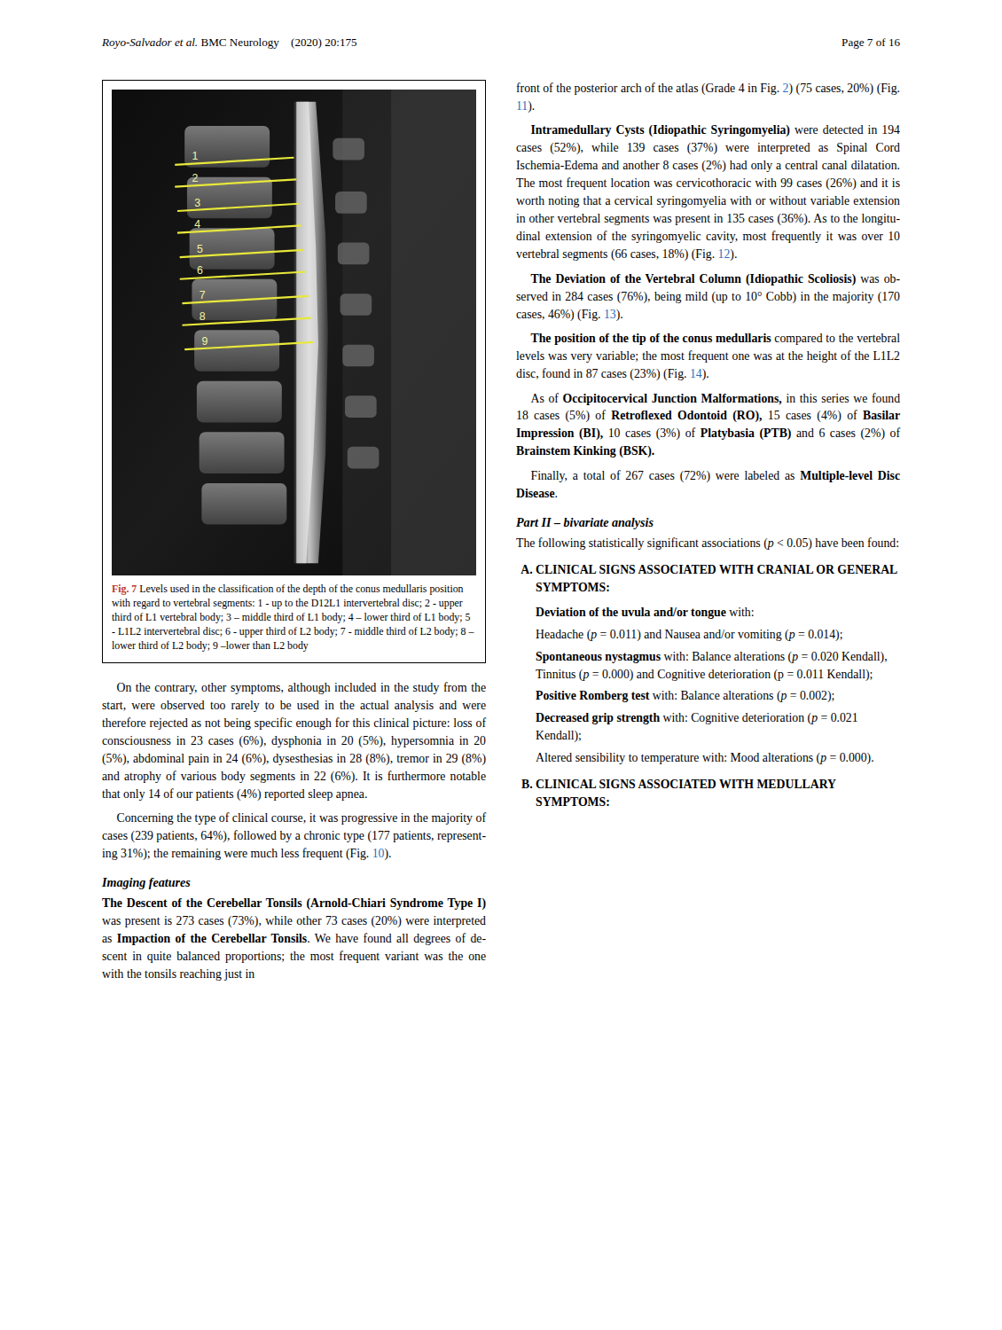Royo-Salvador et al. BMC Neurology (2020) 20:175
Page 7 of 16
1 2 3 4 5 6 7 8 9
Fig. 7 Levels used in the classification of the depth of the conus medullaris position with regard to vertebral segments: 1 - up to the D12L1 intervertebral disc; 2 - upper third of L1 vertebral body; 3 – middle third of L1 body; 4 – lower third of L1 body; 5 - L1L2 intervertebral disc; 6 - upper third of L2 body; 7 - middle third of L2 body; 8 – lower third of L2 body; 9 –lower than L2 body
On the contrary, other symptoms, although included in the study from the start, were observed too rarely to be used in the actual analysis and were therefore rejected as not being specific enough for this clinical picture: loss of consciousness in 23 cases (6%), dysphonia in 20 (5%), hypersomnia in 20 (5%), abdominal pain in 24 (6%), dysesthesias in 28 (8%), tremor in 29 (8%) and atrophy of various body segments in 22 (6%). It is furthermore notable that only 14 of our patients (4%) reported sleep apnea.
Concerning the type of clinical course, it was progressive in the majority of cases (239 patients, 64%), followed by a chronic type (177 patients, representing 31%); the remaining were much less frequent (Fig. 10).
Imaging features
The Descent of the Cerebellar Tonsils (Arnold-Chiari Syndrome Type I) was present is 273 cases (73%), while other 73 cases (20%) were interpreted as Impaction of the Cerebellar Tonsils. We have found all degrees of descent in quite balanced proportions; the most frequent variant was the one with the tonsils reaching just in
front of the posterior arch of the atlas (Grade 4 in Fig. 2) (75 cases, 20%) (Fig. 11).
Intramedullary Cysts (Idiopathic Syringomyelia) were detected in 194 cases (52%), while 139 cases (37%) were interpreted as Spinal Cord Ischemia-Edema and another 8 cases (2%) had only a central canal dilatation. The most frequent location was cervicothoracic with 99 cases (26%) and it is worth noting that a cervical syringomyelia with or without variable extension in other vertebral segments was present in 135 cases (36%). As to the longitudinal extension of the syringomyelic cavity, most frequently it was over 10 vertebral segments (66 cases, 18%) (Fig. 12).
The Deviation of the Vertebral Column (Idiopathic Scoliosis) was observed in 284 cases (76%), being mild (up to 10° Cobb) in the majority (170 cases, 46%) (Fig. 13).
The position of the tip of the conus medullaris compared to the vertebral levels was very variable; the most frequent one was at the height of the L1L2 disc, found in 87 cases (23%) (Fig. 14).
As of Occipitocervical Junction Malformations, in this series we found 18 cases (5%) of Retroflexed Odontoid (RO), 15 cases (4%) of Basilar Impression (BI), 10 cases (3%) of Platybasia (PTB) and 6 cases (2%) of Brainstem Kinking (BSK).
Finally, a total of 267 cases (72%) were labeled as Multiple-level Disc Disease.
Part II – bivariate analysis
The following statistically significant associations (p < 0.05) have been found:
CLINICAL SIGNS ASSOCIATED WITH CRANIAL OR GENERAL SYMPTOMS:
Deviation of the uvula and/or tongue with:
Headache (p = 0.011) and Nausea and/or vomiting (p = 0.014);
Spontaneous nystagmus with: Balance alterations (p = 0.020 Kendall), Tinnitus (p = 0.000) and Cognitive deterioration (p = 0.011 Kendall);
Positive Romberg test with: Balance alterations (p = 0.002);
Decreased grip strength with: Cognitive deterioration (p = 0.021 Kendall);
Altered sensibility to temperature with: Mood alterations (p = 0.000).
CLINICAL SIGNS ASSOCIATED WITH MEDULLARY SYMPTOMS: